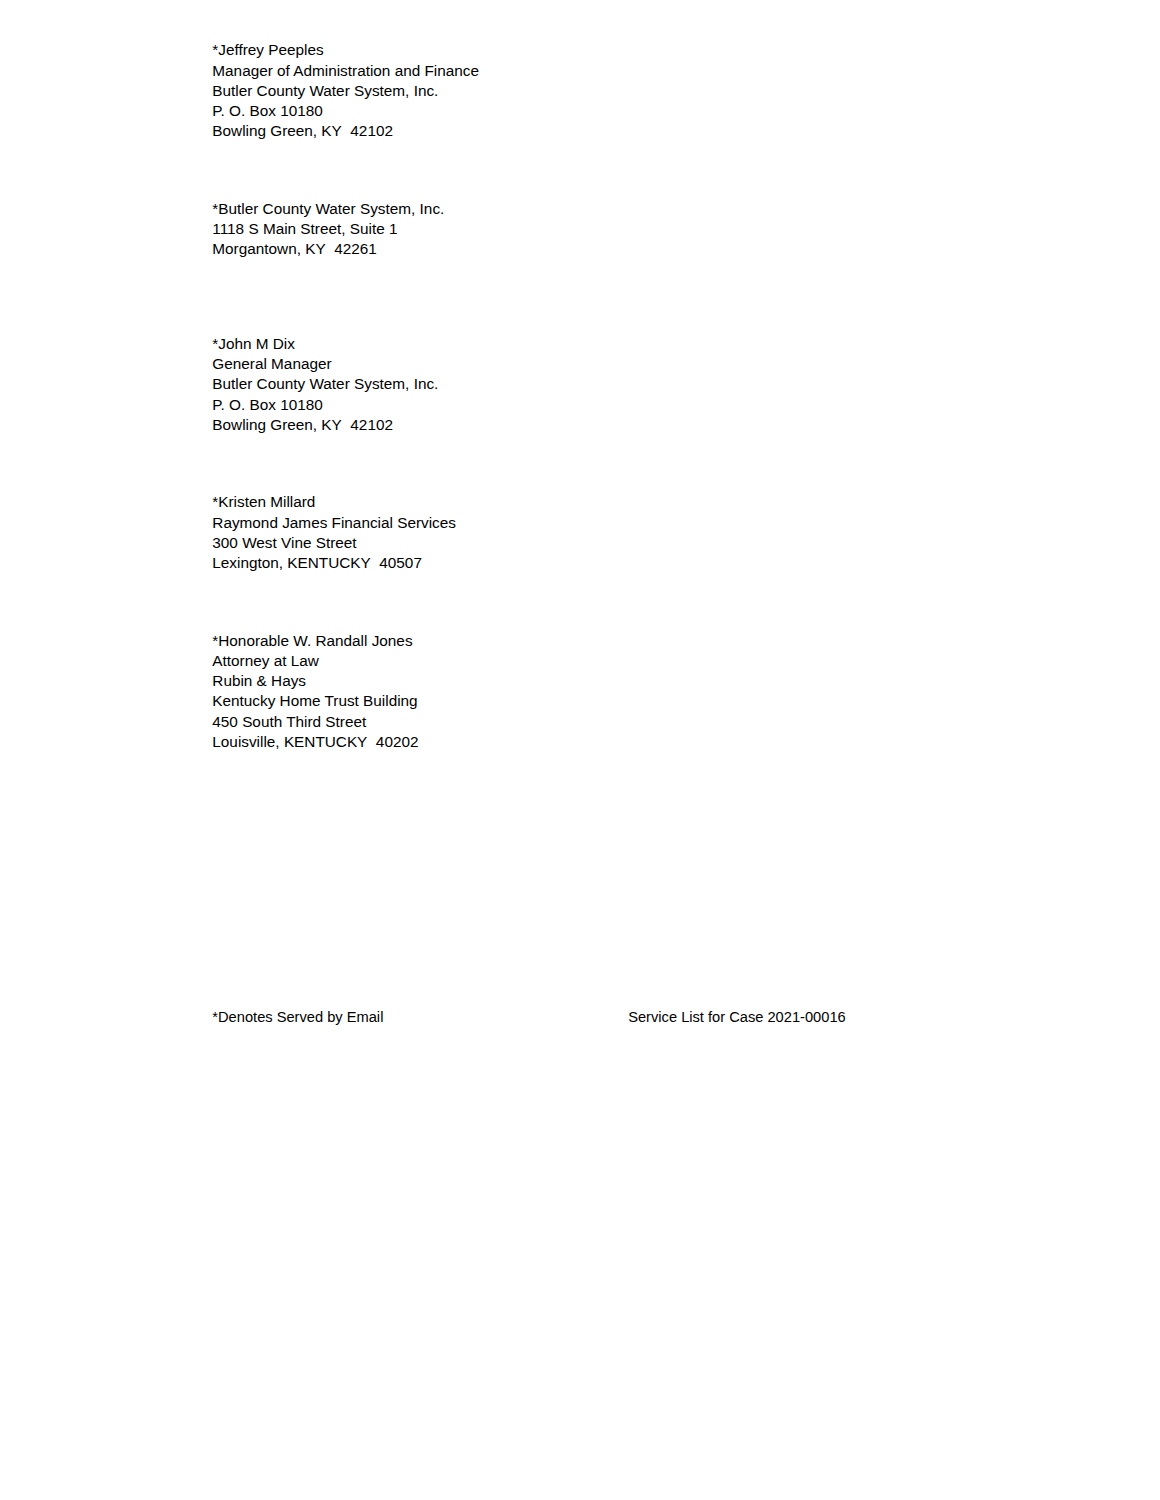*Jeffrey Peeples
Manager of Administration and Finance
Butler County Water System, Inc.
P. O. Box 10180
Bowling Green, KY 42102
*Butler County Water System, Inc.
1118 S Main Street, Suite 1
Morgantown, KY 42261
*John M Dix
General Manager
Butler County Water System, Inc.
P. O. Box 10180
Bowling Green, KY 42102
*Kristen Millard
Raymond James Financial Services
300 West Vine Street
Lexington, KENTUCKY 40507
*Honorable W. Randall Jones
Attorney at Law
Rubin & Hays
Kentucky Home Trust Building
450 South Third Street
Louisville, KENTUCKY 40202
*Denotes Served by Email Service List for Case 2021-00016